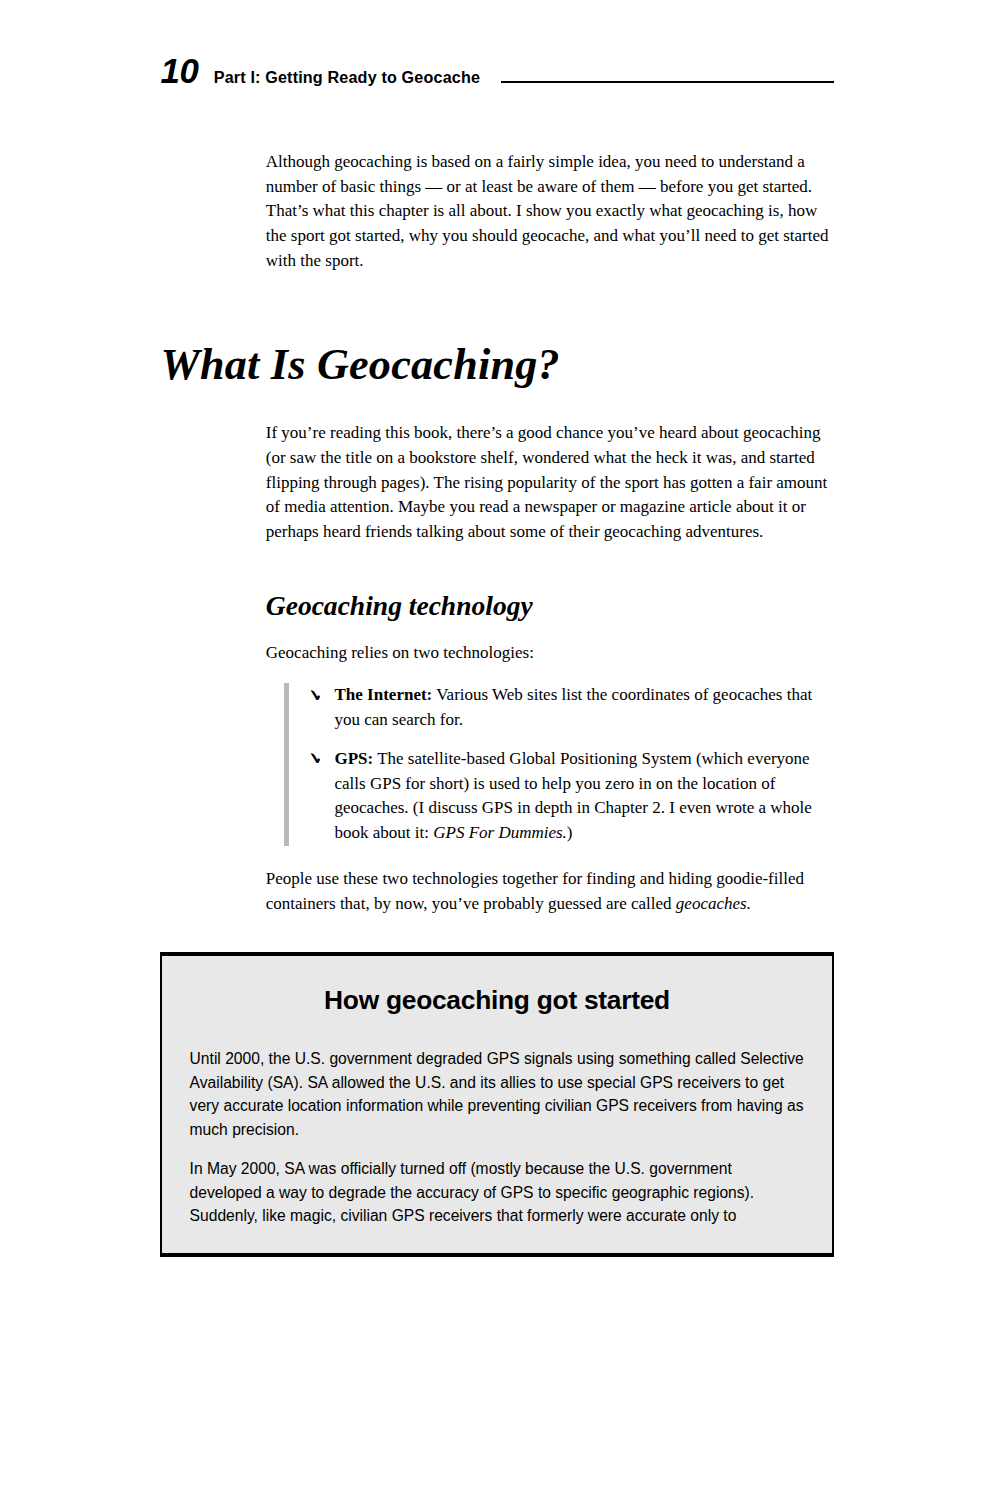10 Part I: Getting Ready to Geocache
Although geocaching is based on a fairly simple idea, you need to understand a number of basic things — or at least be aware of them — before you get started. That’s what this chapter is all about. I show you exactly what geocaching is, how the sport got started, why you should geocache, and what you’ll need to get started with the sport.
What Is Geocaching?
If you’re reading this book, there’s a good chance you’ve heard about geocaching (or saw the title on a bookstore shelf, wondered what the heck it was, and started flipping through pages). The rising popularity of the sport has gotten a fair amount of media attention. Maybe you read a newspaper or magazine article about it or perhaps heard friends talking about some of their geocaching adventures.
Geocaching technology
Geocaching relies on two technologies:
The Internet: Various Web sites list the coordinates of geocaches that you can search for.
GPS: The satellite-based Global Positioning System (which everyone calls GPS for short) is used to help you zero in on the location of geocaches. (I discuss GPS in depth in Chapter 2. I even wrote a whole book about it: GPS For Dummies.)
People use these two technologies together for finding and hiding goodie-filled containers that, by now, you’ve probably guessed are called geocaches.
How geocaching got started
Until 2000, the U.S. government degraded GPS signals using something called Selective Availability (SA). SA allowed the U.S. and its allies to use special GPS receivers to get very accurate location information while preventing civilian GPS receivers from having as much precision.
In May 2000, SA was officially turned off (mostly because the U.S. government developed a way to degrade the accuracy of GPS to specific geographic regions). Suddenly, like magic, civilian GPS receivers that formerly were accurate only to